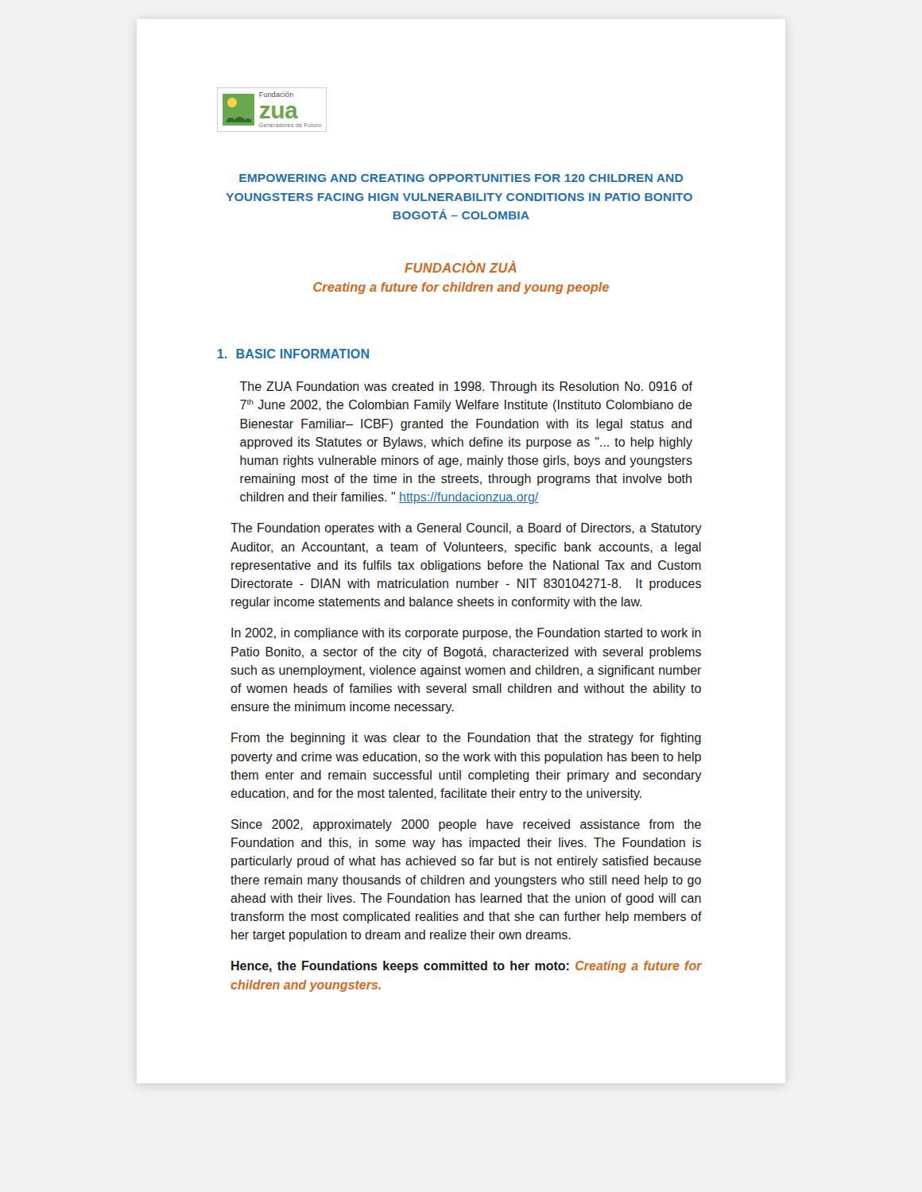Fundación
zua
Generadores de Futuro
Empowering and creating opportunities for 120 children and youngsters facing hign vulnerability conditions in Patio Bonito Bogotá – Colombia
FUNDACIÒN ZUÀ
Creating a future for children and young people
1. BASIC INFORMATION
The ZUA Foundation was created in 1998. Through its Resolution No. 0916 of 7th June 2002, the Colombian Family Welfare Institute (Instituto Colombiano de Bienestar Familiar– ICBF) granted the Foundation with its legal status and approved its Statutes or Bylaws, which define its purpose as "... to help highly human rights vulnerable minors of age, mainly those girls, boys and youngsters remaining most of the time in the streets, through programs that involve both children and their families. " https://fundacionzua.org/
The Foundation operates with a General Council, a Board of Directors, a Statutory Auditor, an Accountant, a team of Volunteers, specific bank accounts, a legal representative and its fulfils tax obligations before the National Tax and Custom Directorate - DIAN with matriculation number - NIT 830104271-8. It produces regular income statements and balance sheets in conformity with the law.
In 2002, in compliance with its corporate purpose, the Foundation started to work in Patio Bonito, a sector of the city of Bogotá, characterized with several problems such as unemployment, violence against women and children, a significant number of women heads of families with several small children and without the ability to ensure the minimum income necessary.
From the beginning it was clear to the Foundation that the strategy for fighting poverty and crime was education, so the work with this population has been to help them enter and remain successful until completing their primary and secondary education, and for the most talented, facilitate their entry to the university.
Since 2002, approximately 2000 people have received assistance from the Foundation and this, in some way has impacted their lives. The Foundation is particularly proud of what has achieved so far but is not entirely satisfied because there remain many thousands of children and youngsters who still need help to go ahead with their lives. The Foundation has learned that the union of good will can transform the most complicated realities and that she can further help members of her target population to dream and realize their own dreams.
Hence, the Foundations keeps committed to her moto: Creating a future for children and youngsters.